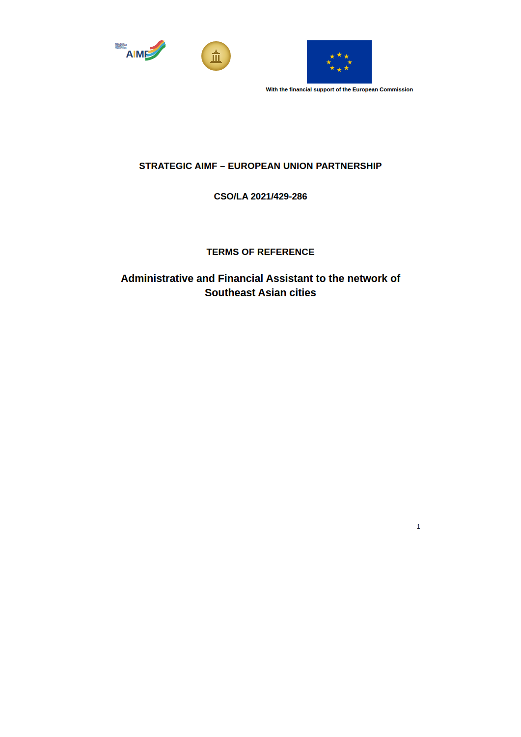ASSOCIATION
INTERNATIONALE
DES MAIRES
FRANCOPHONES
AIMF
With the financial support of the European Commission
STRATEGIC AIMF – EUROPEAN UNION PARTNERSHIP
CSO/LA 2021/429-286
TERMS OF REFERENCE
Administrative and Financial Assistant to the network of Southeast Asian cities
1